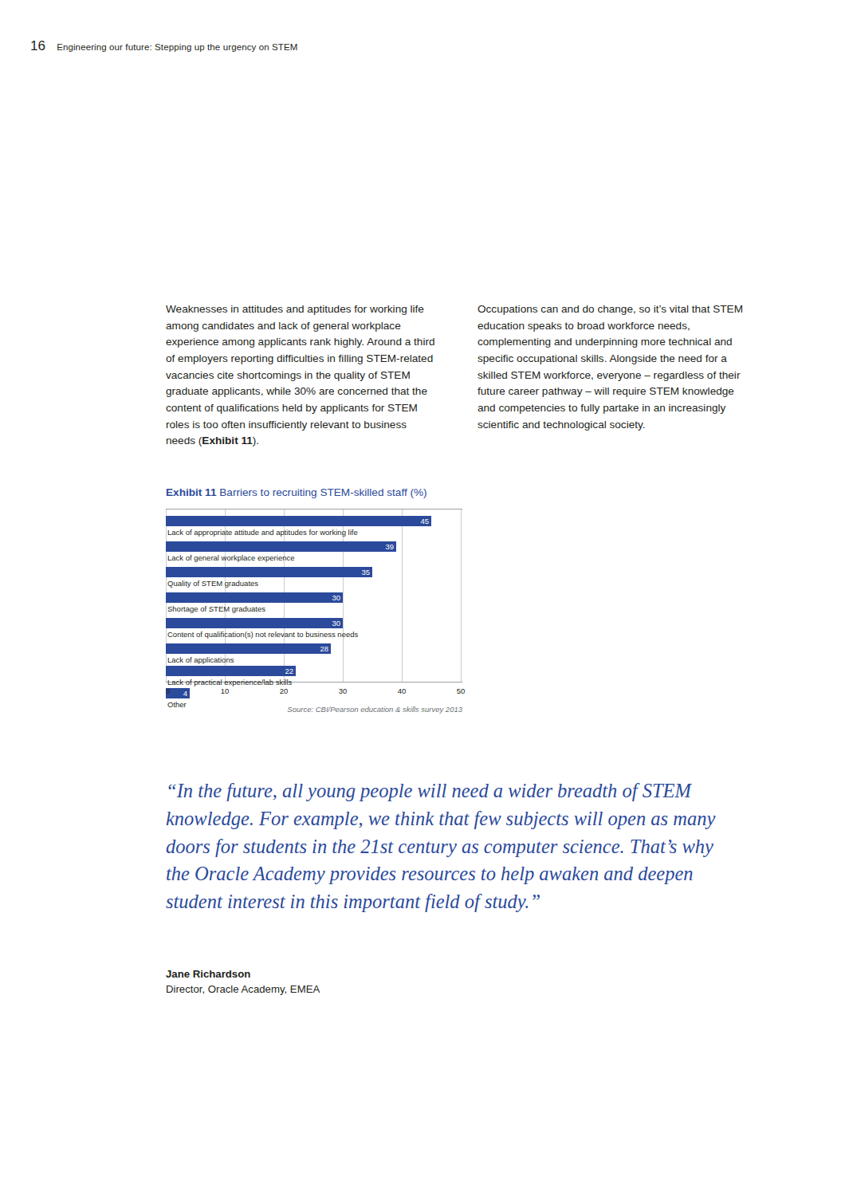16 Engineering our future: Stepping up the urgency on STEM
Weaknesses in attitudes and aptitudes for working life among candidates and lack of general workplace experience among applicants rank highly. Around a third of employers reporting difficulties in filling STEM-related vacancies cite shortcomings in the quality of STEM graduate applicants, while 30% are concerned that the content of qualifications held by applicants for STEM roles is too often insufficiently relevant to business needs (Exhibit 11).
Occupations can and do change, so it’s vital that STEM education speaks to broad workforce needs, complementing and underpinning more technical and specific occupational skills. Alongside the need for a skilled STEM workforce, everyone – regardless of their future career pathway – will require STEM knowledge and competencies to fully partake in an increasingly scientific and technological society.
Exhibit 11 Barriers to recruiting STEM-skilled staff (%)
45
Lack of appropriate attitude and aptitudes for working life
39
Lack of general workplace experience
35
Quality of STEM graduates
30
Shortage of STEM graduates
30
Content of qualification(s) not relevant to business needs
28
Lack of applications
22
Lack of practical experience/lab skills
4
Other
0
10
20
30
40
50
Source: CBI/Pearson education & skills survey 2013
“In the future, all young people will need a wider breadth of STEM knowledge. For example, we think that few subjects will open as many doors for students in the 21st century as computer science. That’s why the Oracle Academy provides resources to help awaken and deepen student interest in this important field of study.”
Jane Richardson
Director, Oracle Academy, EMEA